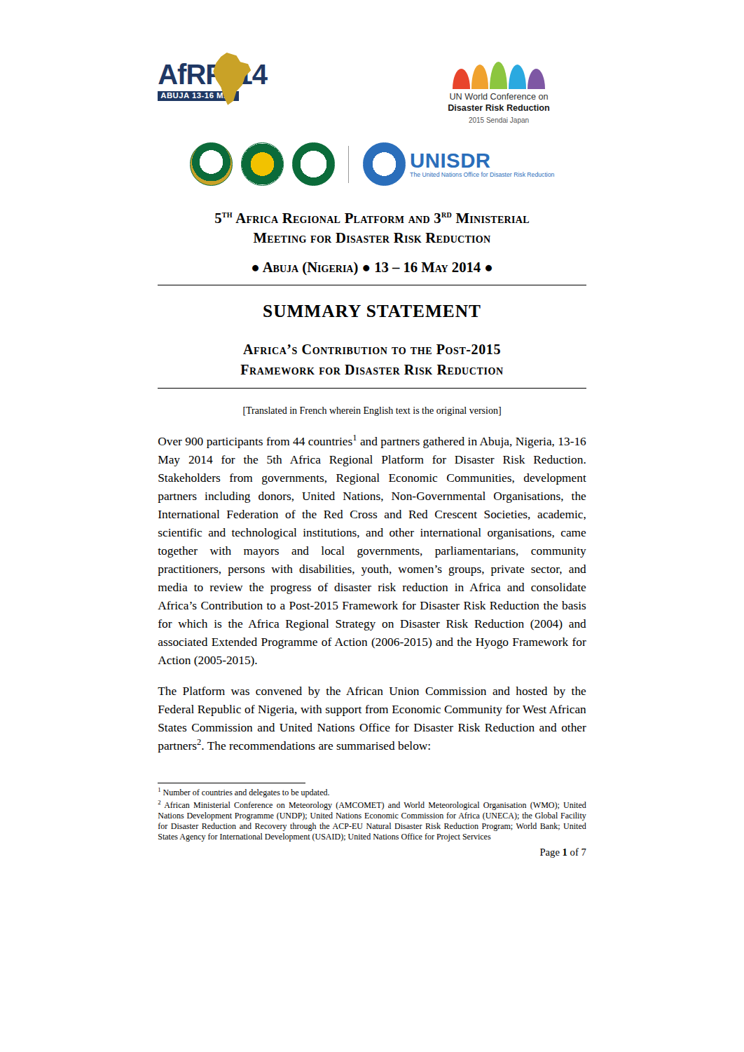AfRP ’14
ABUJA 13-16 MAY
UN World Conference on
Disaster Risk Reduction
2015 Sendai Japan
UNISDR The United Nations Office for Disaster Risk Reduction
5th Africa Regional Platform and 3rd Ministerial
Meeting for Disaster Risk Reduction
● Abuja (Nigeria) ● 13 – 16 May 2014 ●
SUMMARY STATEMENT
Africa’s Contribution to the Post-2015
Framework for Disaster Risk Reduction
[Translated in French wherein English text is the original version]
Over 900 participants from 44 countries1 and partners gathered in Abuja, Nigeria, 13-16 May 2014 for the 5th Africa Regional Platform for Disaster Risk Reduction. Stakeholders from governments, Regional Economic Communities, development partners including donors, United Nations, Non-Governmental Organisations, the International Federation of the Red Cross and Red Crescent Societies, academic, scientific and technological institutions, and other international organisations, came together with mayors and local governments, parliamentarians, community practitioners, persons with disabilities, youth, women’s groups, private sector, and media to review the progress of disaster risk reduction in Africa and consolidate Africa’s Contribution to a Post-2015 Framework for Disaster Risk Reduction the basis for which is the Africa Regional Strategy on Disaster Risk Reduction (2004) and associated Extended Programme of Action (2006-2015) and the Hyogo Framework for Action (2005-2015).
The Platform was convened by the African Union Commission and hosted by the Federal Republic of Nigeria, with support from Economic Community for West African States Commission and United Nations Office for Disaster Risk Reduction and other partners2. The recommendations are summarised below:
1 Number of countries and delegates to be updated.
2 African Ministerial Conference on Meteorology (AMCOMET) and World Meteorological Organisation (WMO); United Nations Development Programme (UNDP); United Nations Economic Commission for Africa (UNECA); the Global Facility for Disaster Reduction and Recovery through the ACP-EU Natural Disaster Risk Reduction Program; World Bank; United States Agency for International Development (USAID); United Nations Office for Project Services
Page 1 of 7